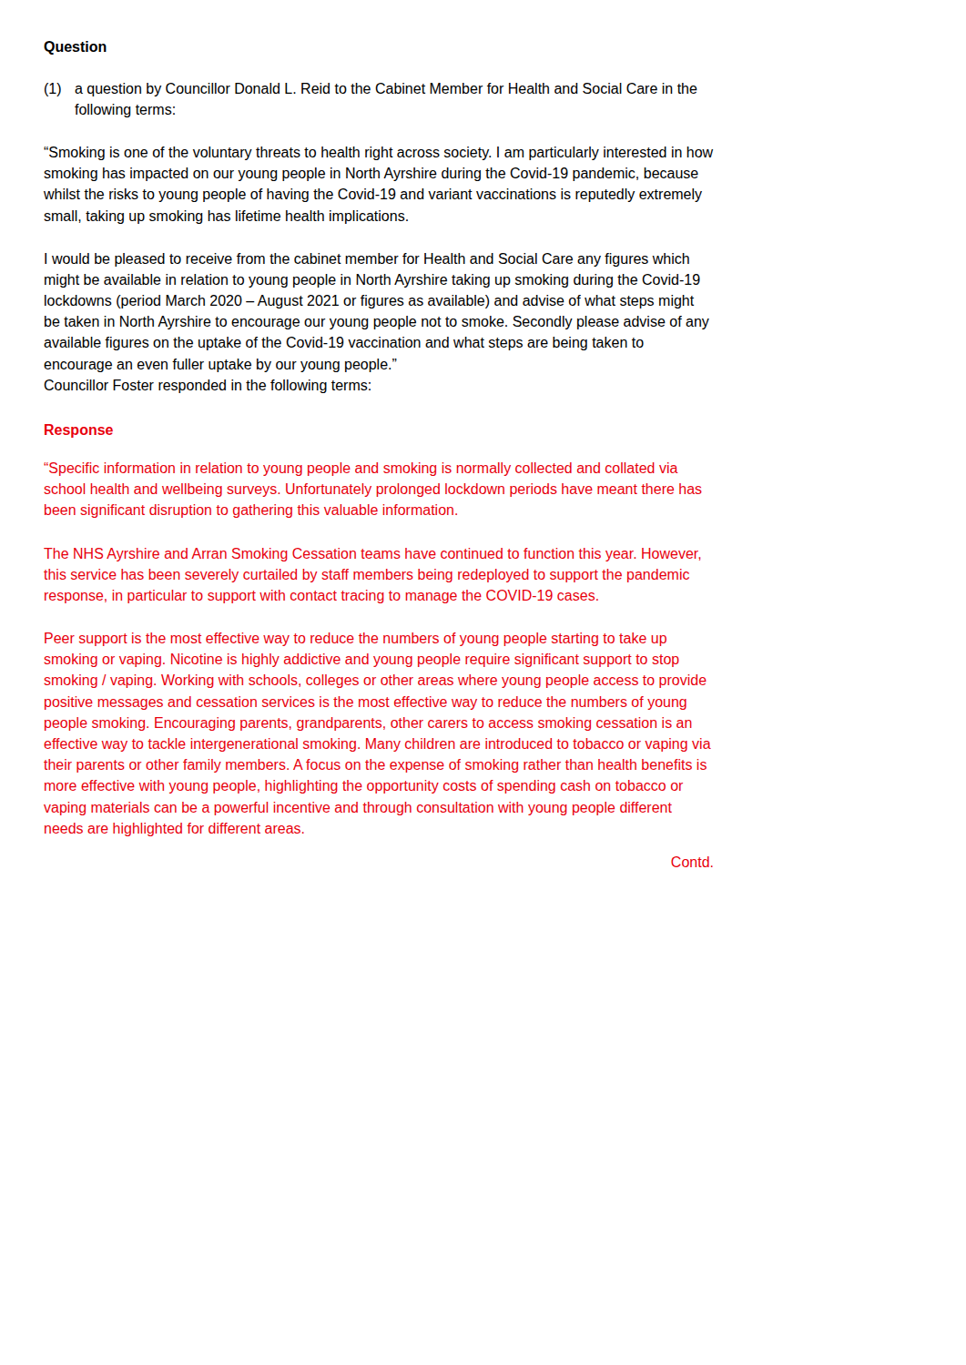Question
(1) a question by Councillor Donald L. Reid to the Cabinet Member for Health and Social Care in the following terms:
“Smoking is one of the voluntary threats to health right across society. I am particularly interested in how smoking has impacted on our young people in North Ayrshire during the Covid-19 pandemic, because whilst the risks to young people of having the Covid-19 and variant vaccinations is reputedly extremely small, taking up smoking has lifetime health implications.
I would be pleased to receive from the cabinet member for Health and Social Care any figures which might be available in relation to young people in North Ayrshire taking up smoking during the Covid-19 lockdowns (period March 2020 – August 2021 or figures as available) and advise of what steps might be taken in North Ayrshire to encourage our young people not to smoke. Secondly please advise of any available figures on the uptake of the Covid-19 vaccination and what steps are being taken to encourage an even fuller uptake by our young people.”
Councillor Foster responded in the following terms:
Response
“Specific information in relation to young people and smoking is normally collected and collated via school health and wellbeing surveys. Unfortunately prolonged lockdown periods have meant there has been significant disruption to gathering this valuable information.
The NHS Ayrshire and Arran Smoking Cessation teams have continued to function this year. However, this service has been severely curtailed by staff members being redeployed to support the pandemic response, in particular to support with contact tracing to manage the COVID-19 cases.
Peer support is the most effective way to reduce the numbers of young people starting to take up smoking or vaping. Nicotine is highly addictive and young people require significant support to stop smoking / vaping. Working with schools, colleges or other areas where young people access to provide positive messages and cessation services is the most effective way to reduce the numbers of young people smoking. Encouraging parents, grandparents, other carers to access smoking cessation is an effective way to tackle intergenerational smoking. Many children are introduced to tobacco or vaping via their parents or other family members. A focus on the expense of smoking rather than health benefits is more effective with young people, highlighting the opportunity costs of spending cash on tobacco or vaping materials can be a powerful incentive and through consultation with young people different needs are highlighted for different areas.
Contd.